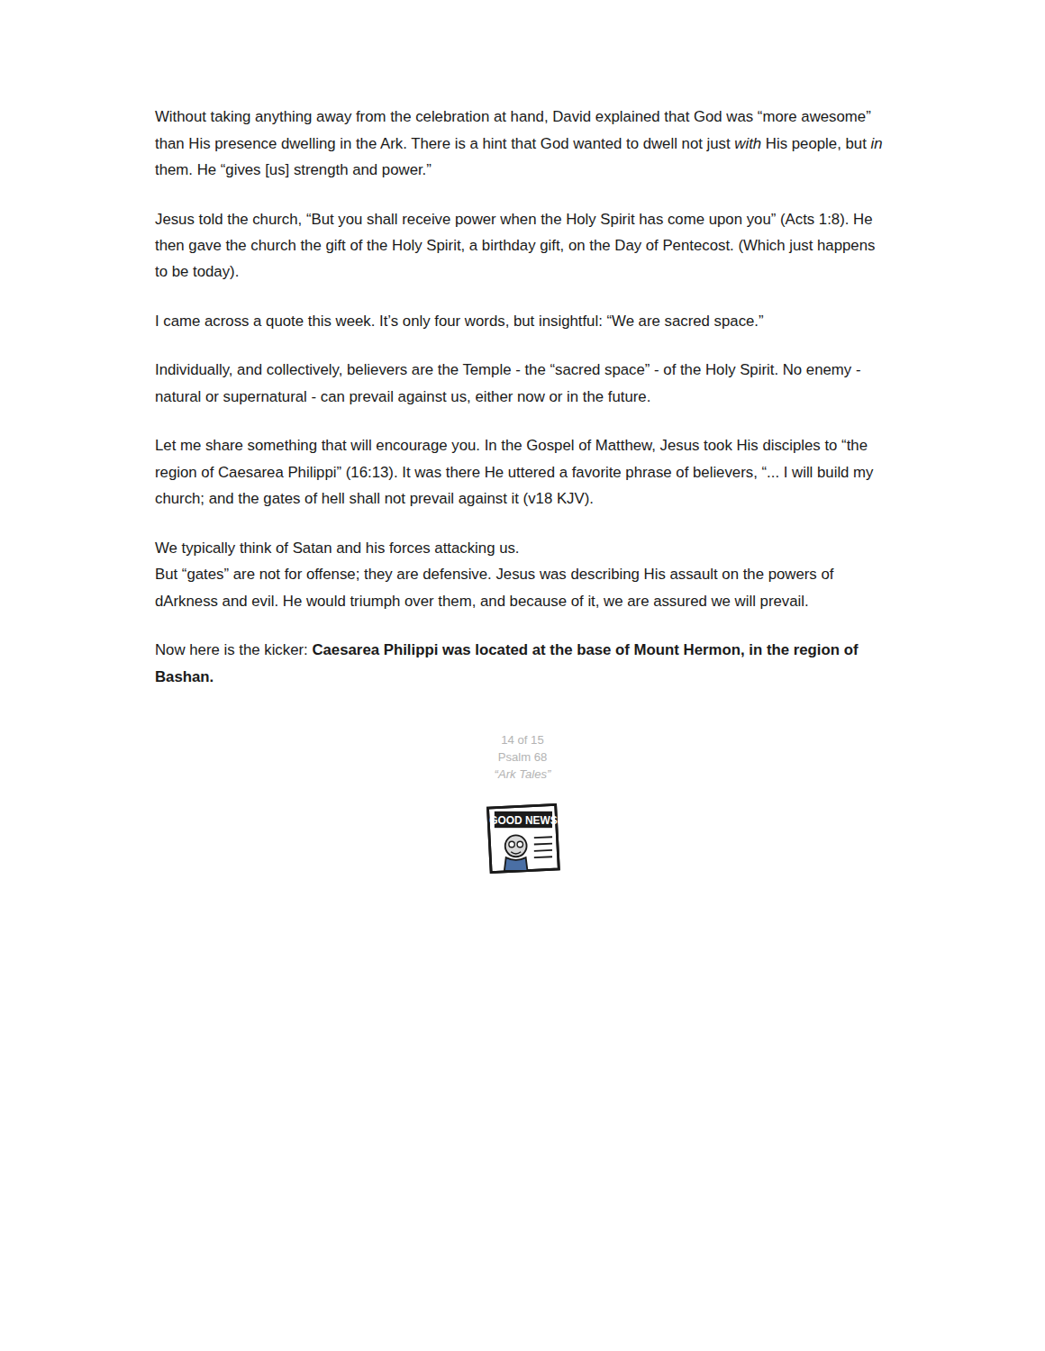Without taking anything away from the celebration at hand, David explained that God was “more awesome” than His presence dwelling in the Ark. There is a hint that God wanted to dwell not just with His people, but in them. He “gives [us] strength and power.”
Jesus told the church, “But you shall receive power when the Holy Spirit has come upon you” (Acts 1:8). He then gave the church the gift of the Holy Spirit, a birthday gift, on the Day of Pentecost. (Which just happens to be today).
I came across a quote this week. It’s only four words, but insightful: “We are sacred space.”
Individually, and collectively, believers are the Temple - the “sacred space” - of the Holy Spirit. No enemy - natural or supernatural - can prevail against us, either now or in the future.
Let me share something that will encourage you. In the Gospel of Matthew, Jesus took His disciples to “the region of Caesarea Philippi” (16:13). It was there He uttered a favorite phrase of believers, “... I will build my church; and the gates of hell shall not prevail against it (v18 KJV).
We typically think of Satan and his forces attacking us.
But “gates” are not for offense; they are defensive. Jesus was describing His assault on the powers of dArkness and evil. He would triumph over them, and because of it, we are assured we will prevail.
Now here is the kicker: Caesarea Philippi was located at the base of Mount Hermon, in the region of Bashan.
14 of 15
Psalm 68
“Ark Tales”
GOOD NEWS